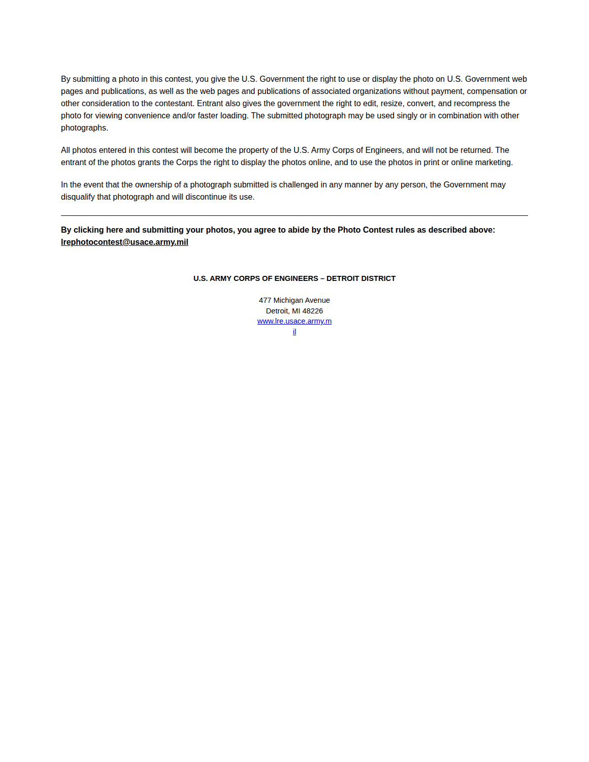By submitting a photo in this contest, you give the U.S. Government the right to use or display the photo on U.S. Government web pages and publications, as well as the web pages and publications of associated organizations without payment, compensation or other consideration to the contestant. Entrant also gives the government the right to edit, resize, convert, and recompress the photo for viewing convenience and/or faster loading. The submitted photograph may be used singly or in combination with other photographs.
All photos entered in this contest will become the property of the U.S. Army Corps of Engineers, and will not be returned. The entrant of the photos grants the Corps the right to display the photos online, and to use the photos in print or online marketing.
In the event that the ownership of a photograph submitted is challenged in any manner by any person, the Government may disqualify that photograph and will discontinue its use.
By clicking here and submitting your photos, you agree to abide by the Photo Contest rules as described above: lrephotocontest@usace.army.mil
U.S. ARMY CORPS OF ENGINEERS – DETROIT DISTRICT
477 Michigan Avenue
Detroit, MI 48226
www.lre.usace.army.mil